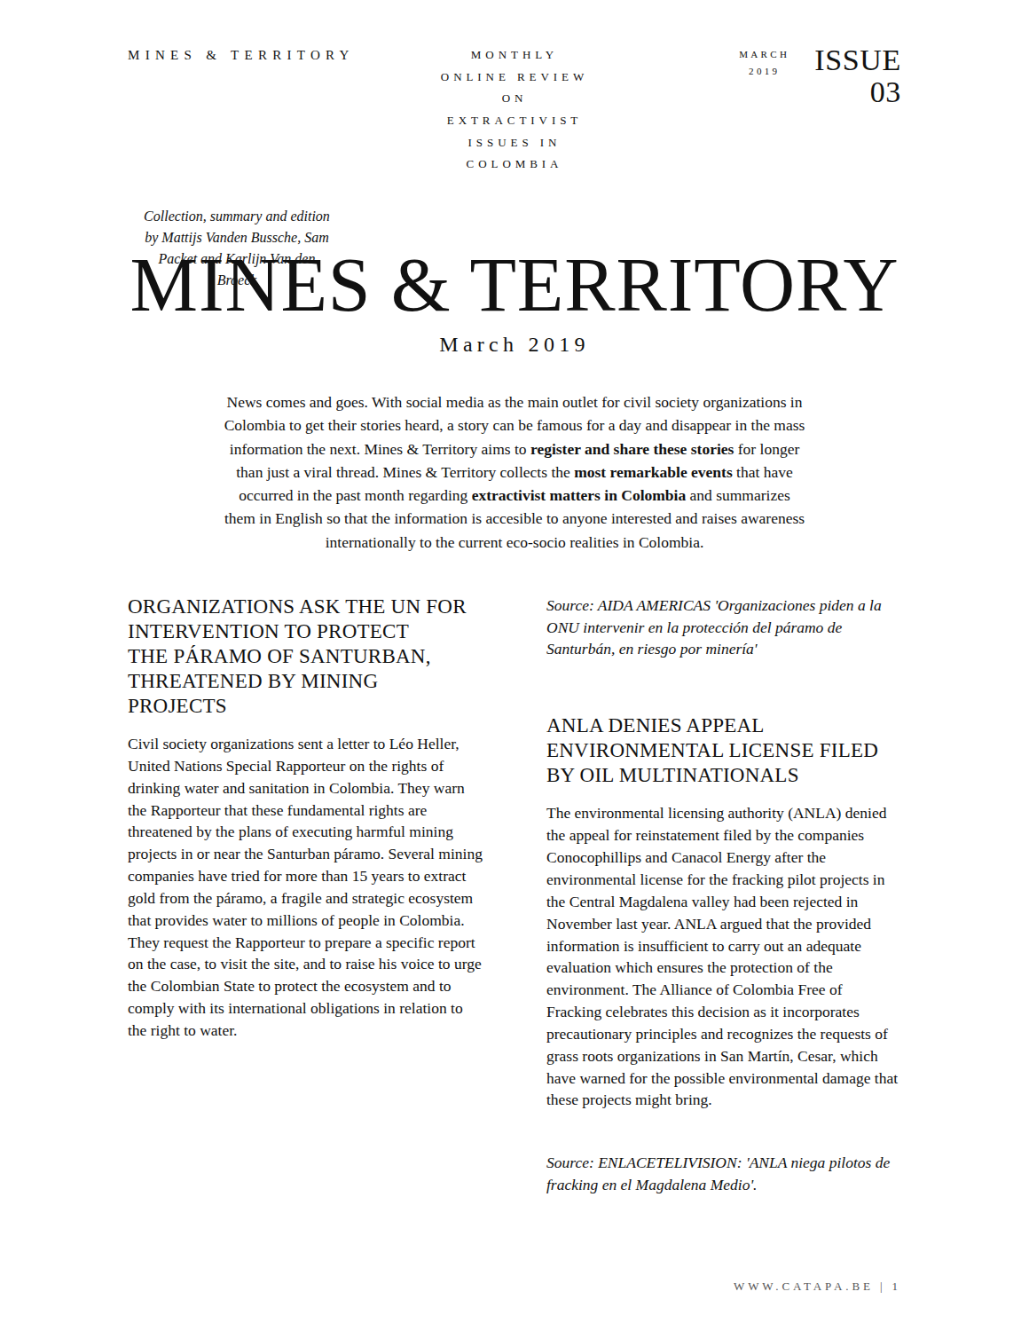Mines & Territory
Monthly
Online Review
on
Extractivist
Issues in
Colombia
March
2019
Issue
03
Collection, summary and edition by Mattijs Vanden Bussche, Sam Packet and Karlijn Van den Broeck
Mines & Territory
March 2019
News comes and goes. With social media as the main outlet for civil society organizations in Colombia to get their stories heard, a story can be famous for a day and disappear in the mass information the next. Mines & Territory aims to register and share these stories for longer than just a viral thread. Mines & Territory collects the most remarkable events that have occurred in the past month regarding extractivist matters in Colombia and summarizes them in English so that the information is accesible to anyone interested and raises awareness internationally to the current eco-socio realities in Colombia.
Organizations ask the UN for intervention to protect
the Páramo of Santurban, threatened by mining projects
Civil society organizations sent a letter to Léo Heller, United Nations Special Rapporteur on the rights of drinking water and sanitation in Colombia. They warn the Rapporteur that these fundamental rights are threatened by the plans of executing harmful mining projects in or near the Santurban páramo. Several mining companies have tried for more than 15 years to extract gold from the páramo, a fragile and strategic ecosystem that provides water to millions of people in Colombia. They request the Rapporteur to prepare a specific report on the case, to visit the site, and to raise his voice to urge the Colombian State to protect the ecosystem and to comply with its international obligations in relation to the right to water.
Source: AIDA AMERICAS 'Organizaciones piden a la ONU intervenir en la protección del páramo de Santurbán, en riesgo por minería'
ANLA denies appeal environmental license filed by oil multinationals
The environmental licensing authority (ANLA) denied the appeal for reinstatement filed by the companies Conocophillips and Canacol Energy after the environmental license for the fracking pilot projects in the Central Magdalena valley had been rejected in November last year. ANLA argued that the provided information is insufficient to carry out an adequate evaluation which ensures the protection of the environment. The Alliance of Colombia Free of Fracking celebrates this decision as it incorporates precautionary principles and recognizes the requests of grass roots organizations in San Martín, Cesar, which have warned for the possible environmental damage that these projects might bring.
Source: ENLACETELIVISION: 'ANLA niega pilotos de fracking en el Magdalena Medio'.
www.catapa.be | 1